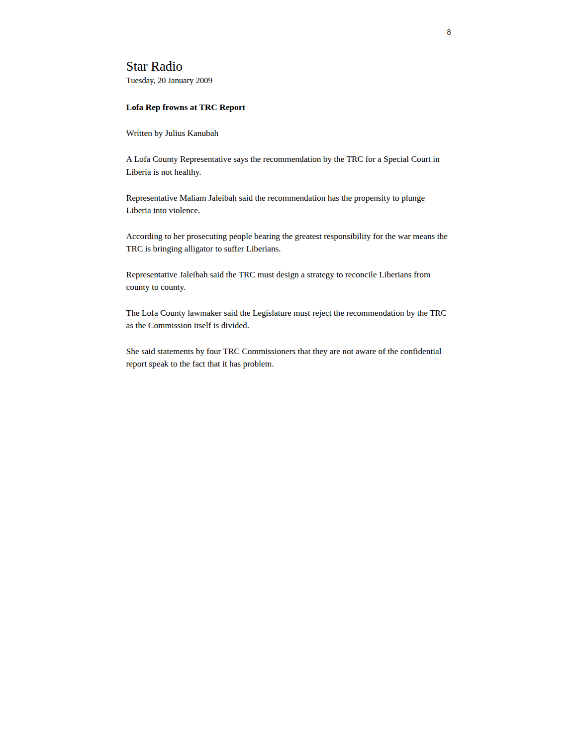8
Star Radio
Tuesday, 20 January 2009
Lofa Rep frowns at TRC Report
Written by Julius Kanubah
A Lofa County Representative says the recommendation by the TRC for a Special Court in Liberia is not healthy.
Representative Maliam Jaleibah said the recommendation has the propensity to plunge Liberia into violence.
According to her prosecuting people bearing the greatest responsibility for the war means the TRC is bringing alligator to suffer Liberians.
Representative Jaleibah said the TRC must design a strategy to reconcile Liberians from county to county.
The Lofa County lawmaker said the Legislature must reject the recommendation by the TRC as the Commission itself is divided.
She said statements by four TRC Commissioners that they are not aware of the confidential report speak to the fact that it has problem.